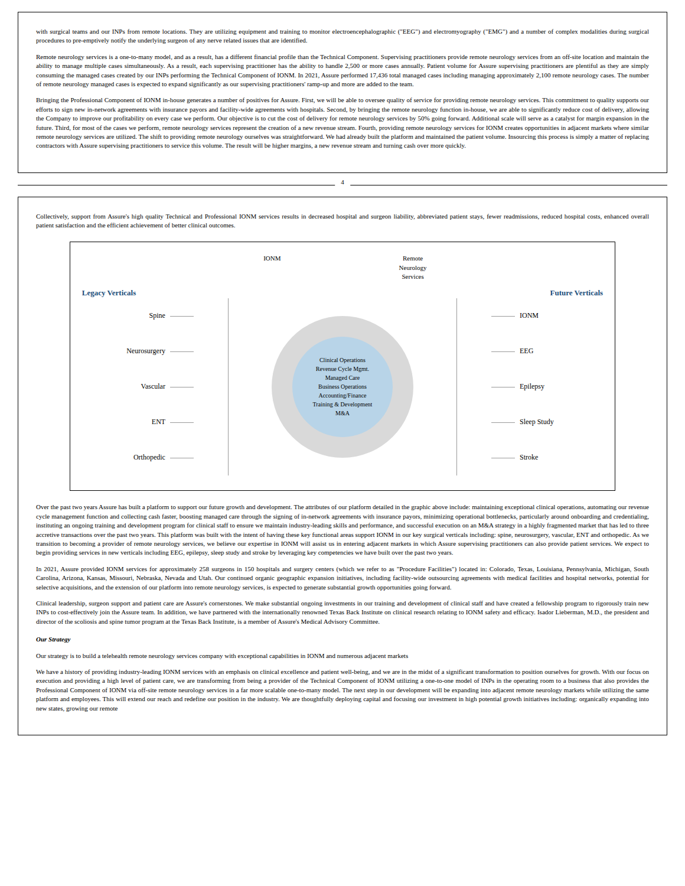with surgical teams and our INPs from remote locations. They are utilizing equipment and training to monitor electroencephalographic ("EEG") and electromyography ("EMG") and a number of complex modalities during surgical procedures to pre-emptively notify the underlying surgeon of any nerve related issues that are identified.
Remote neurology services is a one-to-many model, and as a result, has a different financial profile than the Technical Component. Supervising practitioners provide remote neurology services from an off-site location and maintain the ability to manage multiple cases simultaneously. As a result, each supervising practitioner has the ability to handle 2,500 or more cases annually. Patient volume for Assure supervising practitioners are plentiful as they are simply consuming the managed cases created by our INPs performing the Technical Component of IONM. In 2021, Assure performed 17,436 total managed cases including managing approximately 2,100 remote neurology cases. The number of remote neurology managed cases is expected to expand significantly as our supervising practitioners' ramp-up and more are added to the team.
Bringing the Professional Component of IONM in-house generates a number of positives for Assure. First, we will be able to oversee quality of service for providing remote neurology services. This commitment to quality supports our efforts to sign new in-network agreements with insurance payors and facility-wide agreements with hospitals. Second, by bringing the remote neurology function in-house, we are able to significantly reduce cost of delivery, allowing the Company to improve our profitability on every case we perform. Our objective is to cut the cost of delivery for remote neurology services by 50% going forward. Additional scale will serve as a catalyst for margin expansion in the future. Third, for most of the cases we perform, remote neurology services represent the creation of a new revenue stream. Fourth, providing remote neurology services for IONM creates opportunities in adjacent markets where similar remote neurology services are utilized. The shift to providing remote neurology ourselves was straightforward. We had already built the platform and maintained the patient volume. Insourcing this process is simply a matter of replacing contractors with Assure supervising practitioners to service this volume. The result will be higher margins, a new revenue stream and turning cash over more quickly.
4
Collectively, support from Assure's high quality Technical and Professional IONM services results in decreased hospital and surgeon liability, abbreviated patient stays, fewer readmissions, reduced hospital costs, enhanced overall patient satisfaction and the efficient achievement of better clinical outcomes.
IONM
Remote
Neurology
Services
Legacy Verticals
Future Verticals
Spine
Neurosurgery
Vascular
ENT
Orthopedic
Clinical Operations
Revenue Cycle Mgmt.
Managed Care
Business Operations
Accounting/Finance
Training & Development
M&A
IONM
EEG
Epilepsy
Sleep Study
Stroke
Over the past two years Assure has built a platform to support our future growth and development. The attributes of our platform detailed in the graphic above include: maintaining exceptional clinical operations, automating our revenue cycle management function and collecting cash faster, boosting managed care through the signing of in-network agreements with insurance payors, minimizing operational bottlenecks, particularly around onboarding and credentialing, instituting an ongoing training and development program for clinical staff to ensure we maintain industry-leading skills and performance, and successful execution on an M&A strategy in a highly fragmented market that has led to three accretive transactions over the past two years. This platform was built with the intent of having these key functional areas support IONM in our key surgical verticals including: spine, neurosurgery, vascular, ENT and orthopedic. As we transition to becoming a provider of remote neurology services, we believe our expertise in IONM will assist us in entering adjacent markets in which Assure supervising practitioners can also provide patient services. We expect to begin providing services in new verticals including EEG, epilepsy, sleep study and stroke by leveraging key competencies we have built over the past two years.
In 2021, Assure provided IONM services for approximately 258 surgeons in 150 hospitals and surgery centers (which we refer to as "Procedure Facilities") located in: Colorado, Texas, Louisiana, Pennsylvania, Michigan, South Carolina, Arizona, Kansas, Missouri, Nebraska, Nevada and Utah. Our continued organic geographic expansion initiatives, including facility-wide outsourcing agreements with medical facilities and hospital networks, potential for selective acquisitions, and the extension of our platform into remote neurology services, is expected to generate substantial growth opportunities going forward.
Clinical leadership, surgeon support and patient care are Assure's cornerstones. We make substantial ongoing investments in our training and development of clinical staff and have created a fellowship program to rigorously train new INPs to cost-effectively join the Assure team. In addition, we have partnered with the internationally renowned Texas Back Institute on clinical research relating to IONM safety and efficacy. Isador Lieberman, M.D., the president and director of the scoliosis and spine tumor program at the Texas Back Institute, is a member of Assure's Medical Advisory Committee.
Our Strategy
Our strategy is to build a telehealth remote neurology services company with exceptional capabilities in IONM and numerous adjacent markets
We have a history of providing industry-leading IONM services with an emphasis on clinical excellence and patient well-being, and we are in the midst of a significant transformation to position ourselves for growth. With our focus on execution and providing a high level of patient care, we are transforming from being a provider of the Technical Component of IONM utilizing a one-to-one model of INPs in the operating room to a business that also provides the Professional Component of IONM via off-site remote neurology services in a far more scalable one-to-many model. The next step in our development will be expanding into adjacent remote neurology markets while utilizing the same platform and employees. This will extend our reach and redefine our position in the industry. We are thoughtfully deploying capital and focusing our investment in high potential growth initiatives including: organically expanding into new states, growing our remote